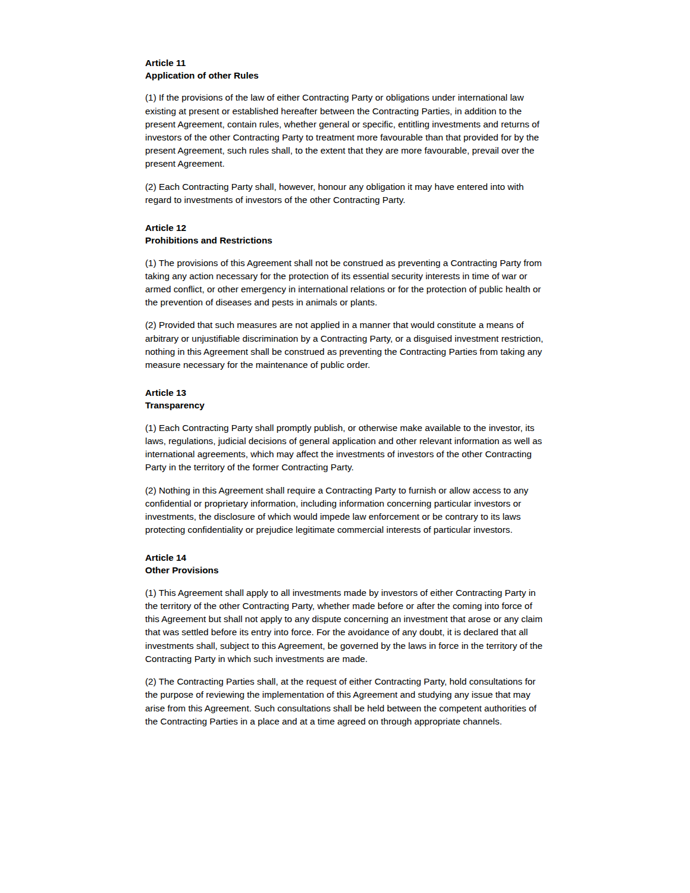Article 11Application of other Rules
(1) If the provisions of the law of either Contracting Party or obligations under international law existing at present or established hereafter between the Contracting Parties, in addition to the present Agreement, contain rules, whether general or specific, entitling investments and returns of investors of the other Contracting Party to treatment more favourable than that provided for by the present Agreement, such rules shall, to the extent that they are more favourable, prevail over the present Agreement.
(2) Each Contracting Party shall, however, honour any obligation it may have entered into with regard to investments of investors of the other Contracting Party.
Article 12Prohibitions and Restrictions
(1) The provisions of this Agreement shall not be construed as preventing a Contracting Party from taking any action necessary for the protection of its essential security interests in time of war or armed conflict, or other emergency in international relations or for the protection of public health or the prevention of diseases and pests in animals or plants.
(2) Provided that such measures are not applied in a manner that would constitute a means of arbitrary or unjustifiable discrimination by a Contracting Party, or a disguised investment restriction, nothing in this Agreement shall be construed as preventing the Contracting Parties from taking any measure necessary for the maintenance of public order.
Article 13Transparency
(1) Each Contracting Party shall promptly publish, or otherwise make available to the investor, its laws, regulations, judicial decisions of general application and other relevant information as well as international agreements, which may affect the investments of investors of the other Contracting Party in the territory of the former Contracting Party.
(2) Nothing in this Agreement shall require a Contracting Party to furnish or allow access to any confidential or proprietary information, including information concerning particular investors or investments, the disclosure of which would impede law enforcement or be contrary to its laws protecting confidentiality or prejudice legitimate commercial interests of particular investors.
Article 14Other Provisions
(1) This Agreement shall apply to all investments made by investors of either Contracting Party in the territory of the other Contracting Party, whether made before or after the coming into force of this Agreement but shall not apply to any dispute concerning an investment that arose or any claim that was settled before its entry into force. For the avoidance of any doubt, it is declared that all investments shall, subject to this Agreement, be governed by the laws in force in the territory of the Contracting Party in which such investments are made.
(2) The Contracting Parties shall, at the request of either Contracting Party, hold consultations for the purpose of reviewing the implementation of this Agreement and studying any issue that may arise from this Agreement. Such consultations shall be held between the competent authorities of the Contracting Parties in a place and at a time agreed on through appropriate channels.